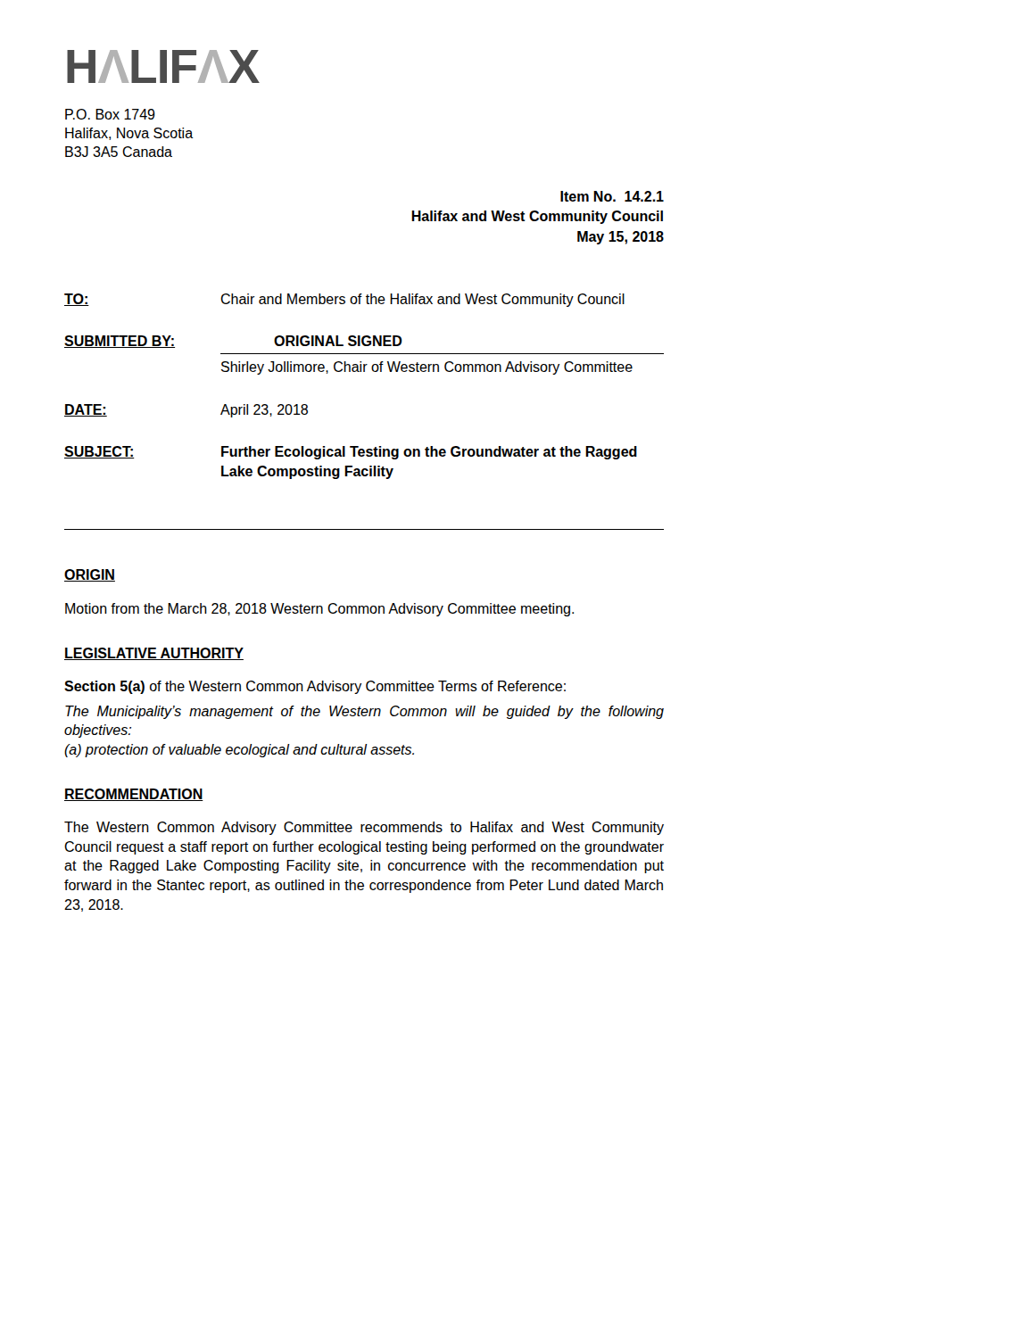HΛLIF ΛX
P.O. Box 1749
Halifax, Nova Scotia
B3J 3A5 Canada
Item No. 14.2.1
Halifax and West Community Council
May 15, 2018
| TO: | Chair and Members of the Halifax and West Community Council |
| SUBMITTED BY: | ORIGINAL SIGNED Shirley Jollimore, Chair of Western Common Advisory Committee |
| DATE: | April 23, 2018 |
| SUBJECT: | Further Ecological Testing on the Groundwater at the Ragged Lake Composting Facility |
ORIGIN
Motion from the March 28, 2018 Western Common Advisory Committee meeting.
LEGISLATIVE AUTHORITY
Section 5(a) of the Western Common Advisory Committee Terms of Reference:
The Municipality’s management of the Western Common will be guided by the following objectives:
(a) protection of valuable ecological and cultural assets.
RECOMMENDATION
The Western Common Advisory Committee recommends to Halifax and West Community Council request a staff report on further ecological testing being performed on the groundwater at the Ragged Lake Composting Facility site, in concurrence with the recommendation put forward in the Stantec report, as outlined in the correspondence from Peter Lund dated March 23, 2018.